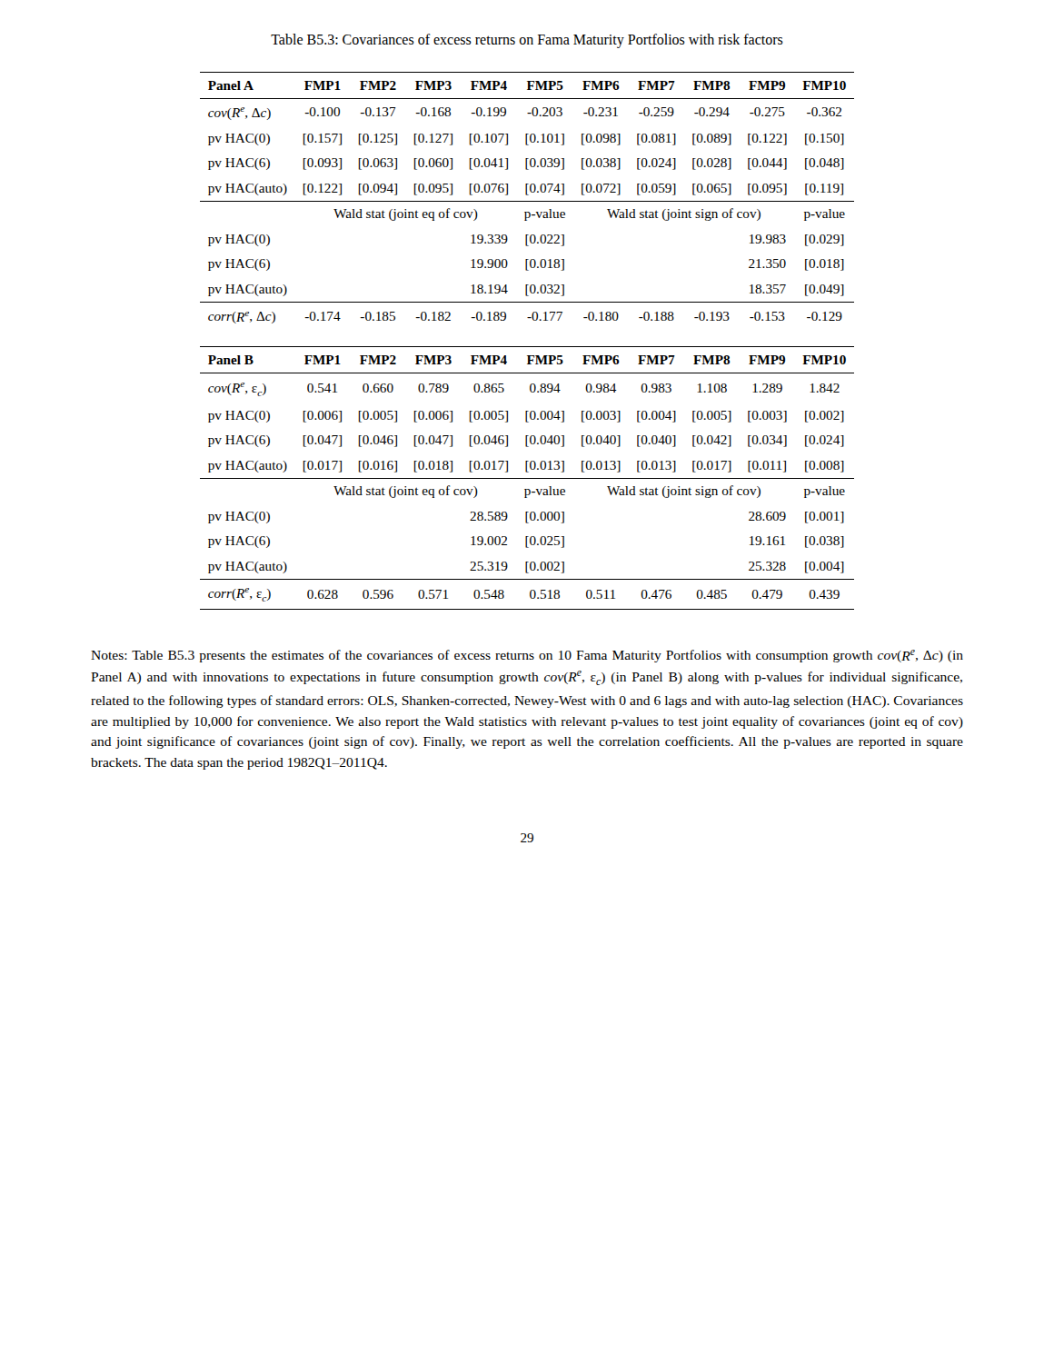Table B5.3: Covariances of excess returns on Fama Maturity Portfolios with risk factors
| Panel A | FMP1 | FMP2 | FMP3 | FMP4 | FMP5 | FMP6 | FMP7 | FMP8 | FMP9 | FMP10 |
| --- | --- | --- | --- | --- | --- | --- | --- | --- | --- | --- |
| cov ( R e , Δ c ) | -0.100 | -0.137 | -0.168 | -0.199 | -0.203 | -0.231 | -0.259 | -0.294 | -0.275 | -0.362 |
| pv HAC(0) | [0.157] | [0.125] | [0.127] | [0.107] | [0.101] | [0.098] | [0.081] | [0.089] | [0.122] | [0.150] |
| pv HAC(6) | [0.093] | [0.063] | [0.060] | [0.041] | [0.039] | [0.038] | [0.024] | [0.028] | [0.044] | [0.048] |
| pv HAC(auto) | [0.122] | [0.094] | [0.095] | [0.076] | [0.074] | [0.072] | [0.059] | [0.065] | [0.095] | [0.119] |
| | Wald stat (joint eq of cov) | p-value | Wald stat (joint sign of cov) | p-value |
| pv HAC(0) | | 19.339 | [0.022] | | 19.983 | [0.029] |
| pv HAC(6) | | 19.900 | [0.018] | | 21.350 | [0.018] |
| pv HAC(auto) | | 18.194 | [0.032] | | 18.357 | [0.049] |
| corr ( R e , Δ c ) | -0.174 | -0.185 | -0.182 | -0.189 | -0.177 | -0.180 | -0.188 | -0.193 | -0.153 | -0.129 |
| Panel B | FMP1 | FMP2 | FMP3 | FMP4 | FMP5 | FMP6 | FMP7 | FMP8 | FMP9 | FMP10 |
| cov ( R e , ε c ) | 0.541 | 0.660 | 0.789 | 0.865 | 0.894 | 0.984 | 0.983 | 1.108 | 1.289 | 1.842 |
| pv HAC(0) | [0.006] | [0.005] | [0.006] | [0.005] | [0.004] | [0.003] | [0.004] | [0.005] | [0.003] | [0.002] |
| pv HAC(6) | [0.047] | [0.046] | [0.047] | [0.046] | [0.040] | [0.040] | [0.040] | [0.042] | [0.034] | [0.024] |
| pv HAC(auto) | [0.017] | [0.016] | [0.018] | [0.017] | [0.013] | [0.013] | [0.013] | [0.017] | [0.011] | [0.008] |
| | Wald stat (joint eq of cov) | p-value | Wald stat (joint sign of cov) | p-value |
| pv HAC(0) | | 28.589 | [0.000] | | 28.609 | [0.001] |
| pv HAC(6) | | 19.002 | [0.025] | | 19.161 | [0.038] |
| pv HAC(auto) | | 25.319 | [0.002] | | 25.328 | [0.004] |
| corr ( R e , ε c ) | 0.628 | 0.596 | 0.571 | 0.548 | 0.518 | 0.511 | 0.476 | 0.485 | 0.479 | 0.439 |
Notes: Table B5.3 presents the estimates of the covariances of excess returns on 10 Fama Maturity Portfolios with consumption growth cov(Re, Δc) (in Panel A) and with innovations to expectations in future consumption growth cov(Re, εc) (in Panel B) along with p-values for individual significance, related to the following types of standard errors: OLS, Shanken-corrected, Newey-West with 0 and 6 lags and with auto-lag selection (HAC). Covariances are multiplied by 10,000 for convenience. We also report the Wald statistics with relevant p-values to test joint equality of covariances (joint eq of cov) and joint significance of covariances (joint sign of cov). Finally, we report as well the correlation coefficients. All the p-values are reported in square brackets. The data span the period 1982Q1–2011Q4.
29